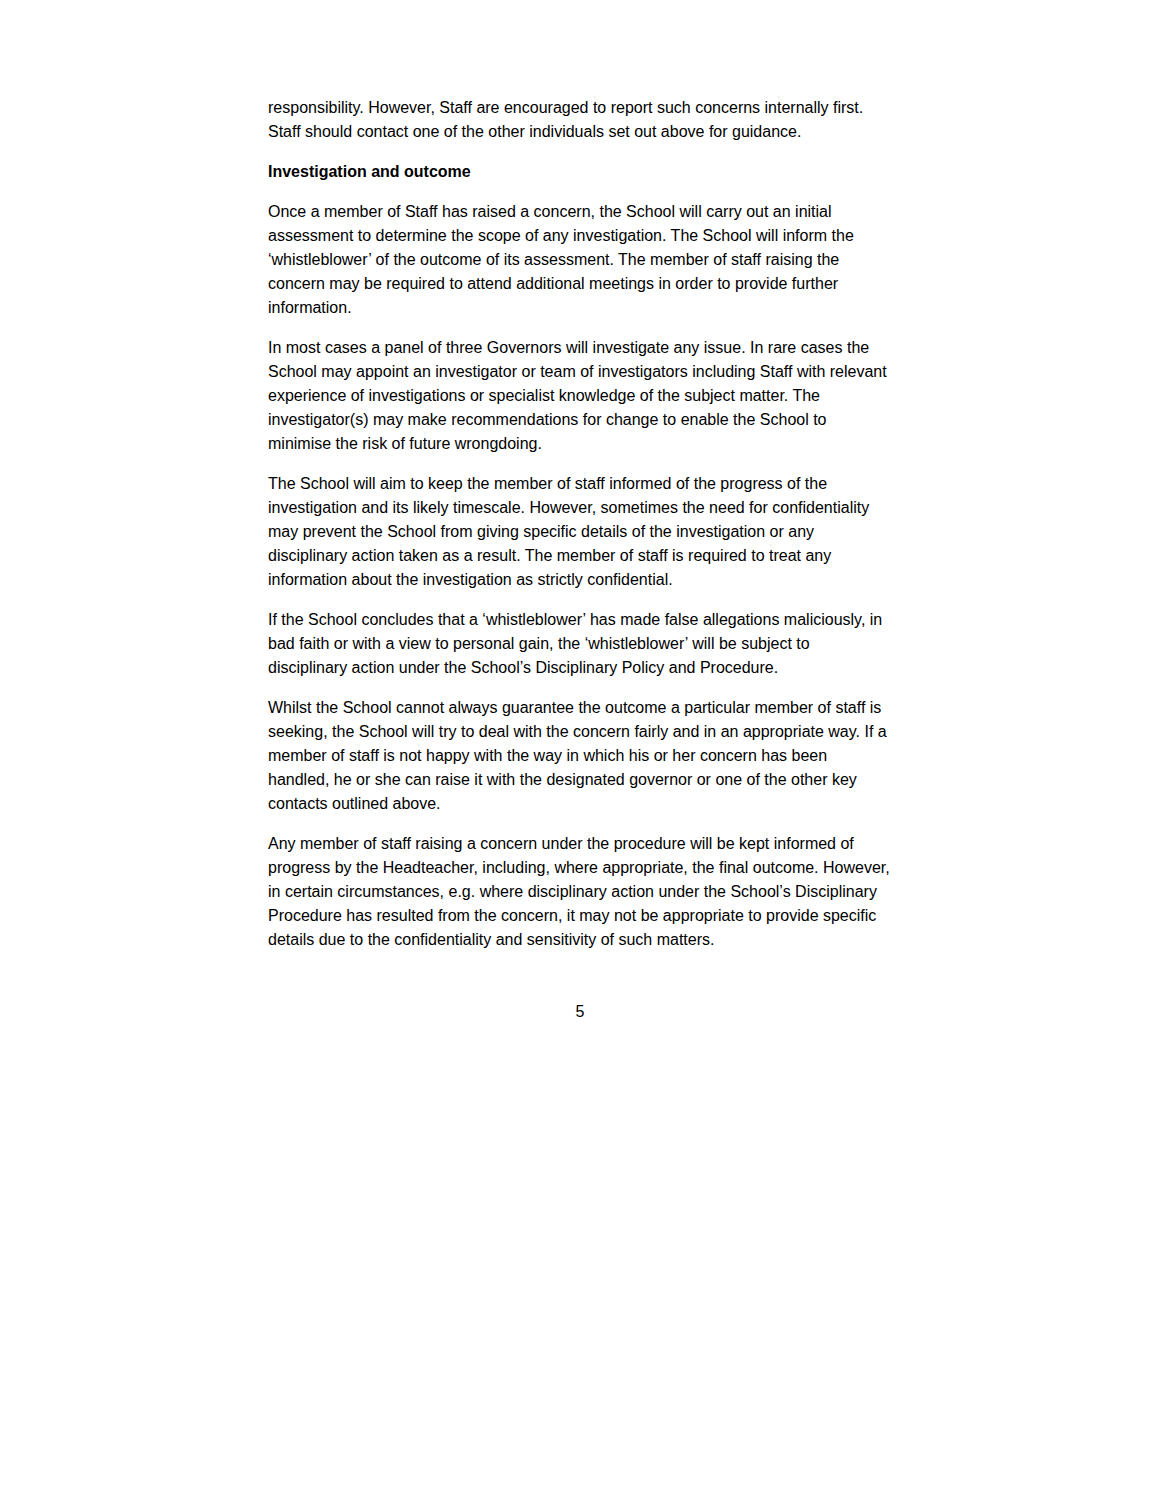responsibility. However, Staff are encouraged to report such concerns internally first. Staff should contact one of the other individuals set out above for guidance.
Investigation and outcome
Once a member of Staff has raised a concern, the School will carry out an initial assessment to determine the scope of any investigation. The School will inform the ‘whistleblower’ of the outcome of its assessment. The member of staff raising the concern may be required to attend additional meetings in order to provide further information.
In most cases a panel of three Governors will investigate any issue. In rare cases the School may appoint an investigator or team of investigators including Staff with relevant experience of investigations or specialist knowledge of the subject matter. The investigator(s) may make recommendations for change to enable the School to minimise the risk of future wrongdoing.
The School will aim to keep the member of staff informed of the progress of the investigation and its likely timescale. However, sometimes the need for confidentiality may prevent the School from giving specific details of the investigation or any disciplinary action taken as a result. The member of staff is required to treat any information about the investigation as strictly confidential.
If the School concludes that a ‘whistleblower’ has made false allegations maliciously, in bad faith or with a view to personal gain, the ‘whistleblower’ will be subject to disciplinary action under the School’s Disciplinary Policy and Procedure.
Whilst the School cannot always guarantee the outcome a particular member of staff is seeking, the School will try to deal with the concern fairly and in an appropriate way. If a member of staff is not happy with the way in which his or her concern has been handled, he or she can raise it with the designated governor or one of the other key contacts outlined above.
Any member of staff raising a concern under the procedure will be kept informed of progress by the Headteacher, including, where appropriate, the final outcome. However, in certain circumstances, e.g. where disciplinary action under the School’s Disciplinary Procedure has resulted from the concern, it may not be appropriate to provide specific details due to the confidentiality and sensitivity of such matters.
5